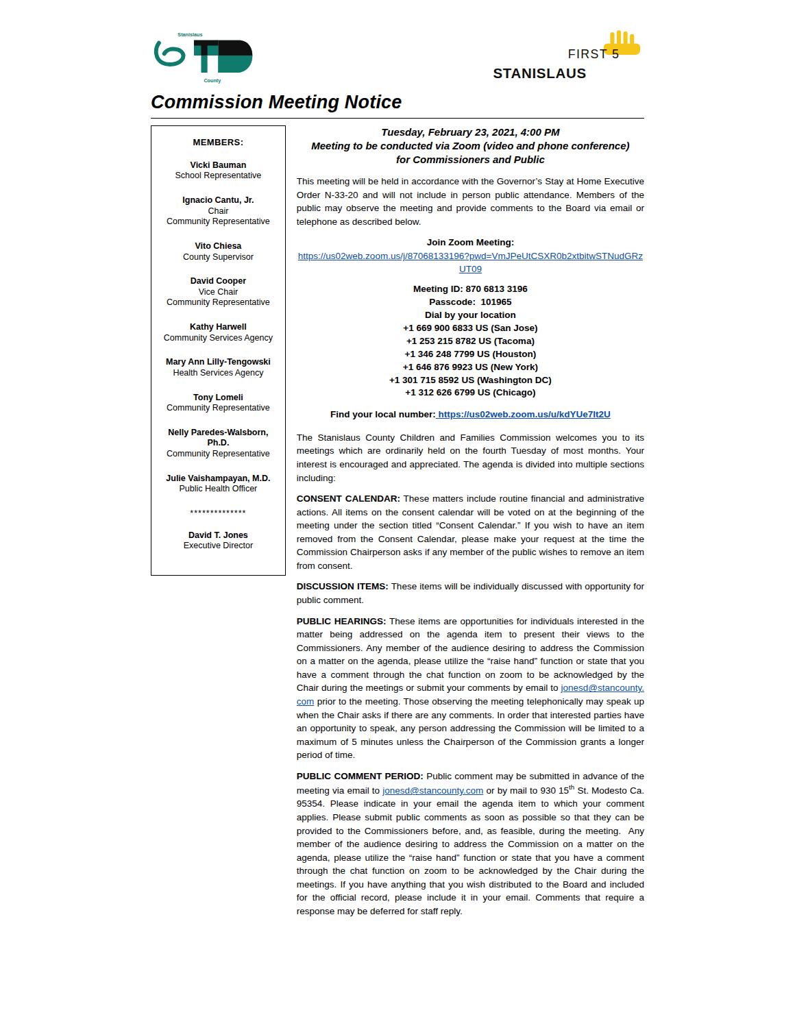Stanislaus County
FIRST 5 STANISLAUS
Commission Meeting Notice
MEMBERS:
Vicki Bauman School Representative
Ignacio Cantu, Jr. Chair Community Representative
Vito Chiesa County Supervisor
David Cooper Vice Chair Community Representative
Kathy Harwell Community Services Agency
Mary Ann Lilly-Tengowski Health Services Agency
Tony Lomeli Community Representative
Nelly Paredes-Walsborn, Ph.D. Community Representative
Julie Vaishampayan, M.D. Public Health Officer
**************
David T. Jones Executive Director
Tuesday, February 23, 2021, 4:00 PM Meeting to be conducted via Zoom (video and phone conference) for Commissioners and Public
This meeting will be held in accordance with the Governor’s Stay at Home Executive Order N-33-20 and will not include in person public attendance. Members of the public may observe the meeting and provide comments to the Board via email or telephone as described below.
Join Zoom Meeting:
https://us02web.zoom.us/j/87068133196?pwd=VmJPeUtCSXR0b2xtbitwSTNudGRzUT09
Meeting ID: 870 6813 3196
Passcode: 101965
Dial by your location
+1 669 900 6833 US (San Jose)
+1 253 215 8782 US (Tacoma)
+1 346 248 7799 US (Houston)
+1 646 876 9923 US (New York)
+1 301 715 8592 US (Washington DC)
+1 312 626 6799 US (Chicago)
Find your local number: https://us02web.zoom.us/u/kdYUe7It2U
The Stanislaus County Children and Families Commission welcomes you to its meetings which are ordinarily held on the fourth Tuesday of most months. Your interest is encouraged and appreciated. The agenda is divided into multiple sections including:
CONSENT CALENDAR: These matters include routine financial and administrative actions. All items on the consent calendar will be voted on at the beginning of the meeting under the section titled “Consent Calendar.” If you wish to have an item removed from the Consent Calendar, please make your request at the time the Commission Chairperson asks if any member of the public wishes to remove an item from consent.
DISCUSSION ITEMS: These items will be individually discussed with opportunity for public comment.
PUBLIC HEARINGS: These items are opportunities for individuals interested in the matter being addressed on the agenda item to present their views to the Commissioners. Any member of the audience desiring to address the Commission on a matter on the agenda, please utilize the “raise hand” function or state that you have a comment through the chat function on zoom to be acknowledged by the Chair during the meetings or submit your comments by email to jonesd@stancounty.com prior to the meeting. Those observing the meeting telephonically may speak up when the Chair asks if there are any comments. In order that interested parties have an opportunity to speak, any person addressing the Commission will be limited to a maximum of 5 minutes unless the Chairperson of the Commission grants a longer period of time.
PUBLIC COMMENT PERIOD: Public comment may be submitted in advance of the meeting via email to jonesd@stancounty.com or by mail to 930 15th St. Modesto Ca. 95354. Please indicate in your email the agenda item to which your comment applies. Please submit public comments as soon as possible so that they can be provided to the Commissioners before, and, as feasible, during the meeting. Any member of the audience desiring to address the Commission on a matter on the agenda, please utilize the “raise hand” function or state that you have a comment through the chat function on zoom to be acknowledged by the Chair during the meetings. If you have anything that you wish distributed to the Board and included for the official record, please include it in your email. Comments that require a response may be deferred for staff reply.